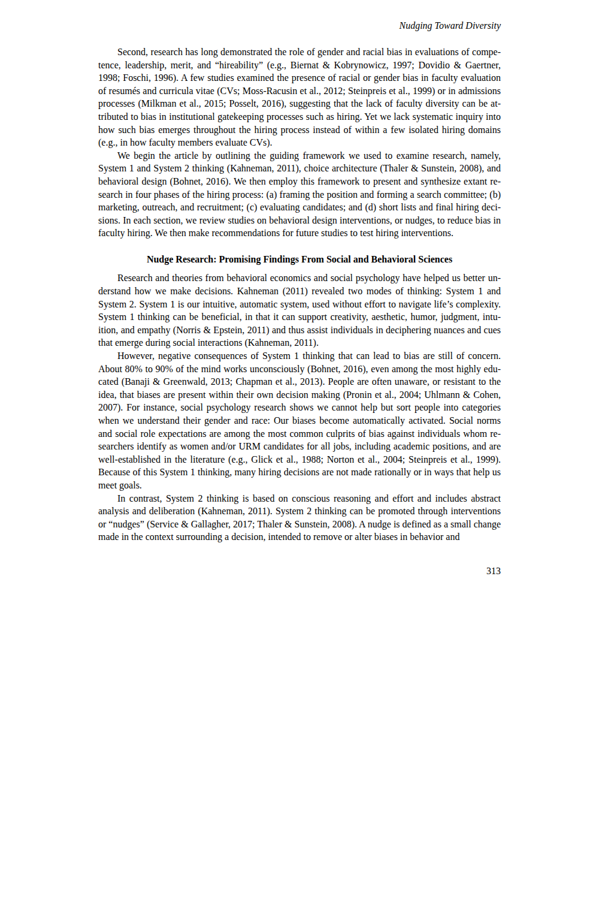Nudging Toward Diversity
Second, research has long demonstrated the role of gender and racial bias in evaluations of competence, leadership, merit, and “hireability” (e.g., Biernat & Kobrynowicz, 1997; Dovidio & Gaertner, 1998; Foschi, 1996). A few studies examined the presence of racial or gender bias in faculty evaluation of resumés and curricula vitae (CVs; Moss-Racusin et al., 2012; Steinpreis et al., 1999) or in admissions processes (Milkman et al., 2015; Posselt, 2016), suggesting that the lack of faculty diversity can be attributed to bias in institutional gatekeeping processes such as hiring. Yet we lack systematic inquiry into how such bias emerges throughout the hiring process instead of within a few isolated hiring domains (e.g., in how faculty members evaluate CVs).
We begin the article by outlining the guiding framework we used to examine research, namely, System 1 and System 2 thinking (Kahneman, 2011), choice architecture (Thaler & Sunstein, 2008), and behavioral design (Bohnet, 2016). We then employ this framework to present and synthesize extant research in four phases of the hiring process: (a) framing the position and forming a search committee; (b) marketing, outreach, and recruitment; (c) evaluating candidates; and (d) short lists and final hiring decisions. In each section, we review studies on behavioral design interventions, or nudges, to reduce bias in faculty hiring. We then make recommendations for future studies to test hiring interventions.
Nudge Research: Promising Findings From Social and Behavioral Sciences
Research and theories from behavioral economics and social psychology have helped us better understand how we make decisions. Kahneman (2011) revealed two modes of thinking: System 1 and System 2. System 1 is our intuitive, automatic system, used without effort to navigate life’s complexity. System 1 thinking can be beneficial, in that it can support creativity, aesthetic, humor, judgment, intuition, and empathy (Norris & Epstein, 2011) and thus assist individuals in deciphering nuances and cues that emerge during social interactions (Kahneman, 2011).
However, negative consequences of System 1 thinking that can lead to bias are still of concern. About 80% to 90% of the mind works unconsciously (Bohnet, 2016), even among the most highly educated (Banaji & Greenwald, 2013; Chapman et al., 2013). People are often unaware, or resistant to the idea, that biases are present within their own decision making (Pronin et al., 2004; Uhlmann & Cohen, 2007). For instance, social psychology research shows we cannot help but sort people into categories when we understand their gender and race: Our biases become automatically activated. Social norms and social role expectations are among the most common culprits of bias against individuals whom researchers identify as women and/or URM candidates for all jobs, including academic positions, and are well-established in the literature (e.g., Glick et al., 1988; Norton et al., 2004; Steinpreis et al., 1999). Because of this System 1 thinking, many hiring decisions are not made rationally or in ways that help us meet goals.
In contrast, System 2 thinking is based on conscious reasoning and effort and includes abstract analysis and deliberation (Kahneman, 2011). System 2 thinking can be promoted through interventions or “nudges” (Service & Gallagher, 2017; Thaler & Sunstein, 2008). A nudge is defined as a small change made in the context surrounding a decision, intended to remove or alter biases in behavior and
313